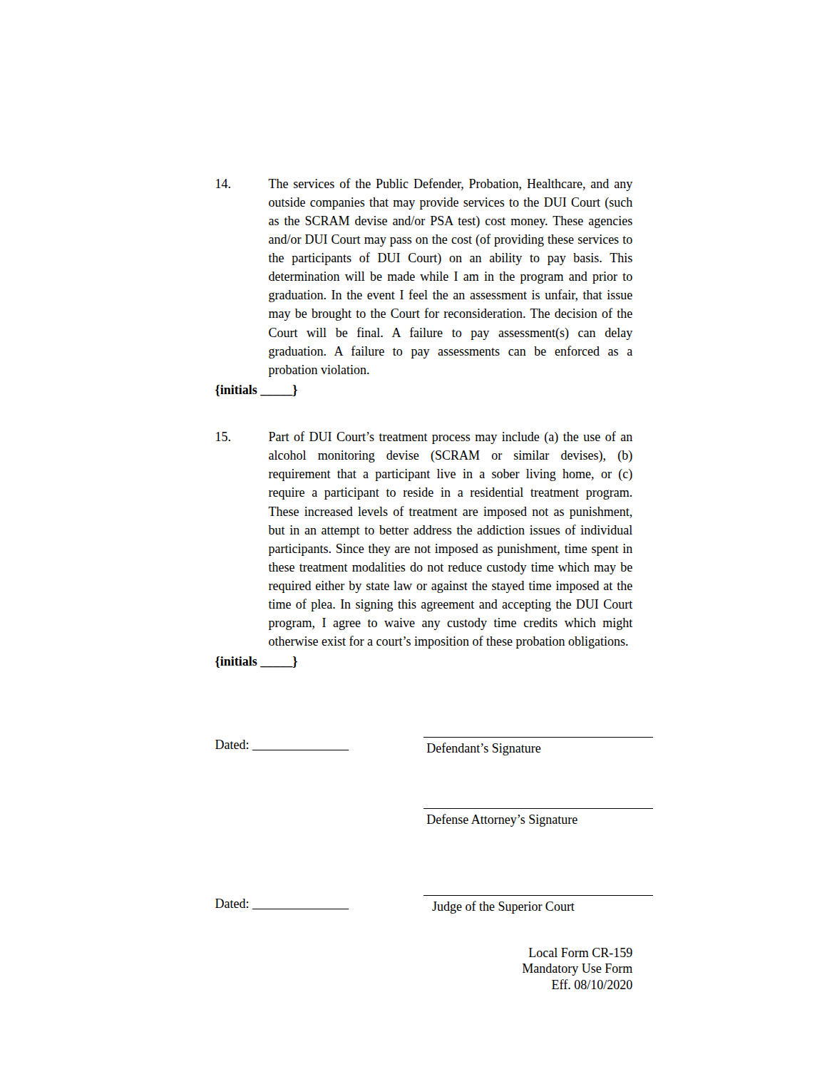14.
The services of the Public Defender, Probation, Healthcare, and any outside companies that may provide services to the DUI Court (such as the SCRAM devise and/or PSA test) cost money. These agencies and/or DUI Court may pass on the cost (of providing these services to the participants of DUI Court) on an ability to pay basis. This determination will be made while I am in the program and prior to graduation. In the event I feel the an assessment is unfair, that issue may be brought to the Court for reconsideration. The decision of the Court will be final. A failure to pay assessment(s) can delay graduation. A failure to pay assessments can be enforced as a probation violation.
{initials _____}
15.
Part of DUI Court’s treatment process may include (a) the use of an alcohol monitoring devise (SCRAM or similar devises), (b) requirement that a participant live in a sober living home, or (c) require a participant to reside in a residential treatment program. These increased levels of treatment are imposed not as punishment, but in an attempt to better address the addiction issues of individual participants. Since they are not imposed as punishment, time spent in these treatment modalities do not reduce custody time which may be required either by state law or against the stayed time imposed at the time of plea. In signing this agreement and accepting the DUI Court program, I agree to waive any custody time credits which might otherwise exist for a court’s imposition of these probation obligations.
{initials _____}
Dated: _______________
Defendant’s Signature
Defense Attorney’s Signature
Dated: _______________
Judge of the Superior Court
Local Form CR-159
Mandatory Use Form
Eff. 08/10/2020